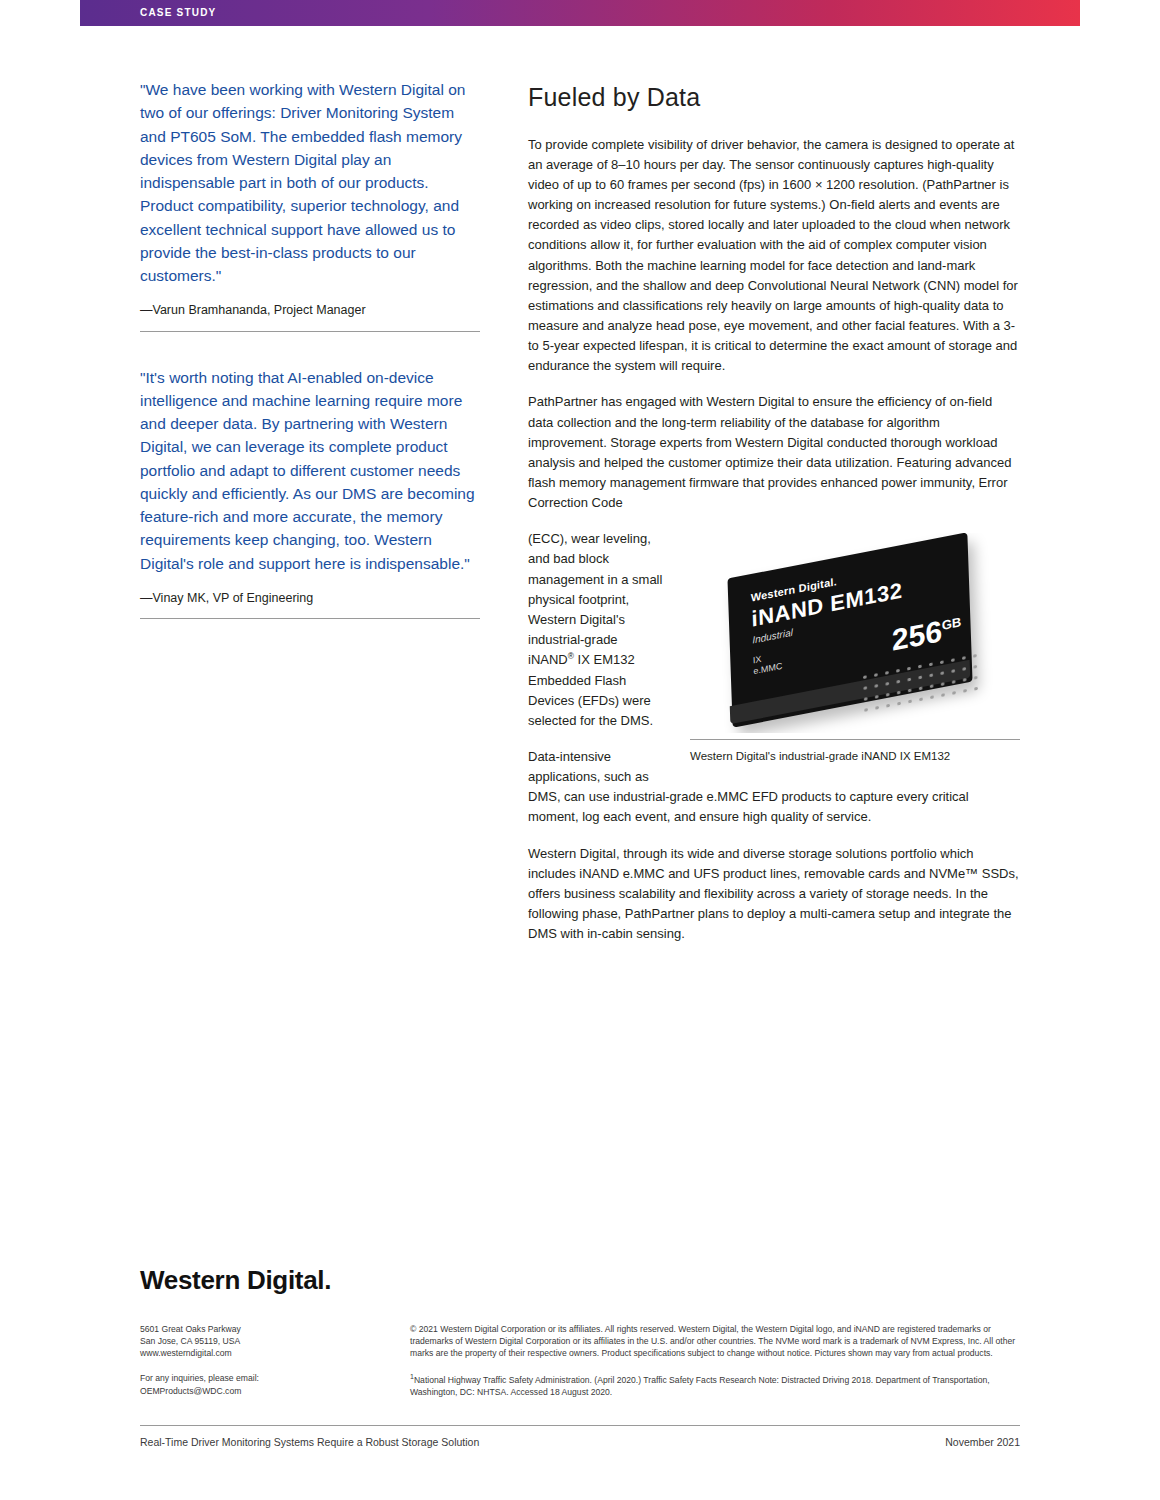Case Study
"We have been working with Western Digital on two of our offerings: Driver Monitoring System and PT605 SoM. The embedded flash memory devices from Western Digital play an indispensable part in both of our products. Product compatibility, superior technology, and excellent technical support have allowed us to provide the best-in-class products to our customers."
—Varun Bramhananda, Project Manager
"It's worth noting that AI-enabled on-device intelligence and machine learning require more and deeper data. By partnering with Western Digital, we can leverage its complete product portfolio and adapt to different customer needs quickly and efficiently. As our DMS are becoming feature-rich and more accurate, the memory requirements keep changing, too. Western Digital's role and support here is indispensable."
—Vinay MK, VP of Engineering
Fueled by Data
To provide complete visibility of driver behavior, the camera is designed to operate at an average of 8–10 hours per day. The sensor continuously captures high-quality video of up to 60 frames per second (fps) in 1600 × 1200 resolution. (PathPartner is working on increased resolution for future systems.) On-field alerts and events are recorded as video clips, stored locally and later uploaded to the cloud when network conditions allow it, for further evaluation with the aid of complex computer vision algorithms. Both the machine learning model for face detection and land-mark regression, and the shallow and deep Convolutional Neural Network (CNN) model for estimations and classifications rely heavily on large amounts of high-quality data to measure and analyze head pose, eye movement, and other facial features. With a 3- to 5-year expected lifespan, it is critical to determine the exact amount of storage and endurance the system will require.
PathPartner has engaged with Western Digital to ensure the efficiency of on-field data collection and the long-term reliability of the database for algorithm improvement. Storage experts from Western Digital conducted thorough workload analysis and helped the customer optimize their data utilization. Featuring advanced flash memory management firmware that provides enhanced power immunity, Error Correction Code
Western Digital.
iNAND EM132
Industrial
IX
e.MMC
256GB
Western Digital's industrial-grade iNAND IX EM132
(ECC), wear leveling, and bad block management in a small physical footprint, Western Digital's industrial-grade iNAND® IX EM132 Embedded Flash Devices (EFDs) were selected for the DMS.
Data-intensive applications, such as DMS, can use industrial-grade e.MMC EFD products to capture every critical moment, log each event, and ensure high quality of service.
Western Digital, through its wide and diverse storage solutions portfolio which includes iNAND e.MMC and UFS product lines, removable cards and NVMe™ SSDs, offers business scalability and flexibility across a variety of storage needs. In the following phase, PathPartner plans to deploy a multi-camera setup and integrate the DMS with in-cabin sensing.
Western Digital.
5601 Great Oaks Parkway
San Jose, CA 95119, USA
www.westerndigital.com
For any inquiries, please email:
OEMProducts@WDC.com
© 2021 Western Digital Corporation or its affiliates. All rights reserved. Western Digital, the Western Digital logo, and iNAND are registered trademarks or trademarks of Western Digital Corporation or its affiliates in the U.S. and/or other countries. The NVMe word mark is a trademark of NVM Express, Inc. All other marks are the property of their respective owners. Product specifications subject to change without notice. Pictures shown may vary from actual products.
1National Highway Traffic Safety Administration. (April 2020.) Traffic Safety Facts Research Note: Distracted Driving 2018. Department of Transportation, Washington, DC: NHTSA. Accessed 18 August 2020.
Real-Time Driver Monitoring Systems Require a Robust Storage Solution
November 2021